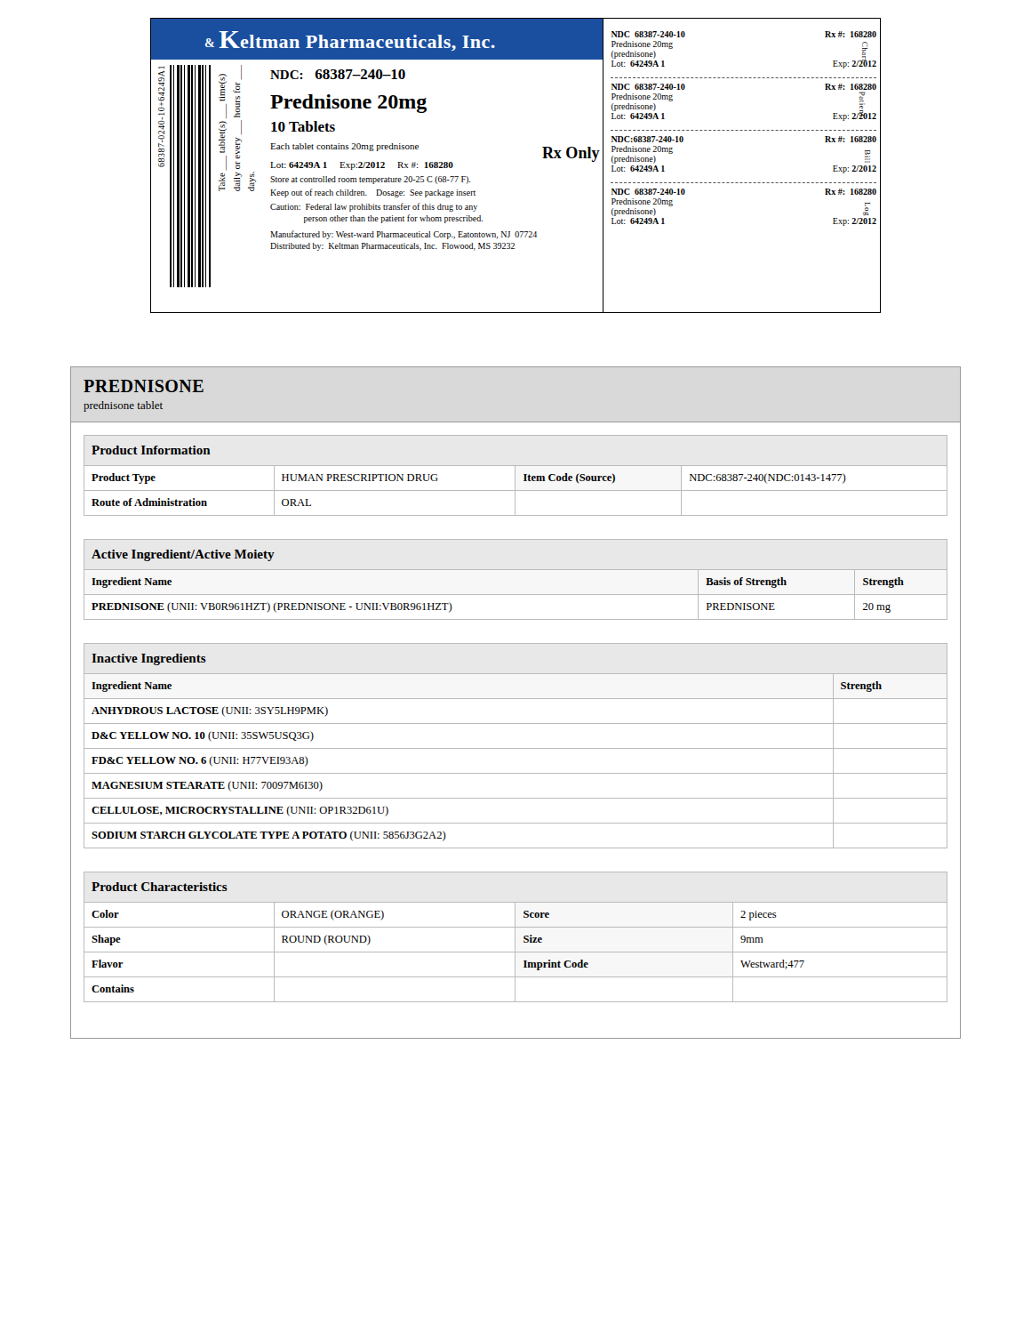&Keltman Pharmaceuticals, Inc.
68387-0240-10+64249A1
Take ___ tablet(s) ___ time(s)
daily or every ___ hours for ___
days.
NDC: 68387–240–10
Prednisone 20mg
10 Tablets
Each tablet contains 20mg prednisone
Rx Only
Lot: 64249A 1 Exp:2/2012 Rx #: 168280
Store at controlled room temperature 20-25 C (68-77 F).
Keep out of reach children. Dosage: See package insert
Caution: Federal law prohibits transfer of this drug to any
person other than the patient for whom prescribed.
Manufactured by: West-ward Pharmaceutical Corp., Eatontown, NJ 07724
Distributed by: Keltman Pharmaceuticals, Inc. Flowood, MS 39232
NDC 68387-240-10 Rx #: 168280
Prednisone 20mg
(prednisone)
Lot: 64249A 1 Exp: 2/2012
Chart
NDC 68387-240-10 Rx #: 168280
Prednisone 20mg
(prednisone)
Lot: 64249A 1 Exp: 2/2012
Patient
NDC:68387-240-10 Rx #: 168280
Prednisone 20mg
(prednisone)
Lot: 64249A 1 Exp: 2/2012
Bill
NDC 68387-240-10 Rx #: 168280
Prednisone 20mg
(prednisone)
Lot: 64249A 1 Exp: 2/2012
Log
PREDNISONE
prednisone tablet
Product Information
| Product Type | HUMAN PRESCRIPTION DRUG | Item Code (Source) | NDC:68387-240(NDC:0143-1477) |
| Route of Administration | ORAL | | |
Active Ingredient/Active Moiety
| Ingredient Name | Basis of Strength | Strength |
| --- | --- | --- |
| PREDNISONE (UNII: VB0R961HZT) (PREDNISONE - UNII:VB0R961HZT) | PREDNISONE | 20 mg |
Inactive Ingredients
| Ingredient Name | Strength |
| --- | --- |
| ANHYDROUS LACTOSE (UNII: 3SY5LH9PMK) | |
| D&C YELLOW NO. 10 (UNII: 35SW5USQ3G) | |
| FD&C YELLOW NO. 6 (UNII: H77VEI93A8) | |
| MAGNESIUM STEARATE (UNII: 70097M6I30) | |
| CELLULOSE, MICROCRYSTALLINE (UNII: OP1R32D61U) | |
| SODIUM STARCH GLYCOLATE TYPE A POTATO (UNII: 5856J3G2A2) | |
Product Characteristics
| Color | ORANGE (ORANGE) | Score | 2 pieces |
| Shape | ROUND (ROUND) | Size | 9mm |
| Flavor | | Imprint Code | Westward;477 |
| Contains | | | |